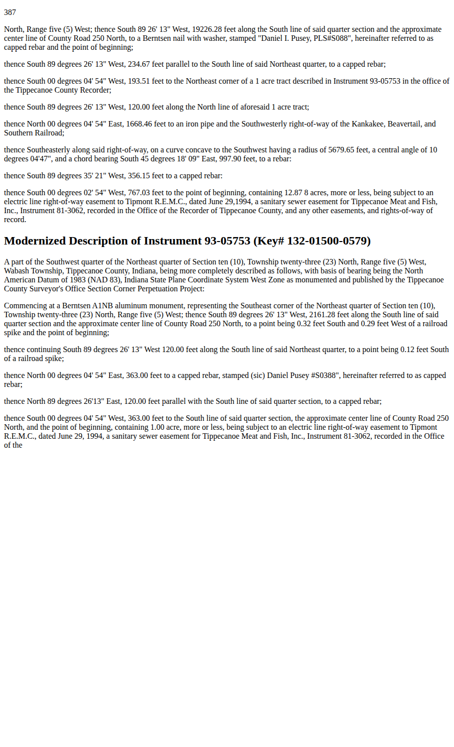387
North, Range five (5) West; thence South 89 26' 13" West, 19226.28 feet along the South line of said quarter section and the approximate center line of County Road 250 North, to a Berntsen nail with washer, stamped "Daniel I. Pusey, PLS#S088", hereinafter referred to as capped rebar and the point of beginning;
thence South 89 degrees 26' 13" West, 234.67 feet parallel to the South line of said Northeast quarter, to a capped rebar;
thence South 00 degrees 04' 54" West, 193.51 feet to the Northeast corner of a 1 acre tract described in Instrument 93-05753 in the office of the Tippecanoe County Recorder;
thence South 89 degrees 26' 13" West, 120.00 feet along the North line of aforesaid 1 acre tract;
thence North 00 degrees 04' 54" East, 1668.46 feet to an iron pipe and the Southwesterly right-of-way of the Kankakee, Beavertail, and Southern Railroad;
thence Southeasterly along said right-of-way, on a curve concave to the Southwest having a radius of 5679.65 feet, a central angle of 10 degrees 04'47", and a chord bearing South 45 degrees 18' 09" East, 997.90 feet, to a rebar:
thence South 89 degrees 35' 21" West, 356.15 feet to a capped rebar:
thence South 00 degrees 02' 54" West, 767.03 feet to the point of beginning, containing 12.87 8 acres, more or less, being subject to an electric line right-of-way easement to Tipmont R.E.M.C., dated June 29,1994, a sanitary sewer easement for Tippecanoe Meat and Fish, Inc., Instrument 81-3062, recorded in the Office of the Recorder of Tippecanoe County, and any other easements, and rights-of-way of record.
Modernized Description of Instrument 93-05753 (Key# 132-01500-0579)
A part of the Southwest quarter of the Northeast quarter of Section ten (10), Township twenty-three (23) North, Range five (5) West, Wabash Township, Tippecanoe County, Indiana, being more completely described as follows, with basis of bearing being the North American Datum of 1983 (NAD 83), Indiana State Plane Coordinate System West Zone as monumented and published by the Tippecanoe County Surveyor's Office Section Corner Perpetuation Project:
Commencing at a Berntsen A1NB aluminum monument, representing the Southeast corner of the Northeast quarter of Section ten (10), Township twenty-three (23) North, Range five (5) West; thence South 89 degrees 26' 13" West, 2161.28 feet along the South line of said quarter section and the approximate center line of County Road 250 North, to a point being 0.32 feet South and 0.29 feet West of a railroad spike and the point of beginning;
thence continuing South 89 degrees 26' 13" West 120.00 feet along the South line of said Northeast quarter, to a point being 0.12 feet South of a railroad spike;
thence North 00 degrees 04' 54" East, 363.00 feet to a capped rebar, stamped (sic) Daniel Pusey #S0388", hereinafter referred to as capped rebar;
thence North 89 degrees 26'13" East, 120.00 feet parallel with the South line of said quarter section, to a capped rebar;
thence South 00 degrees 04' 54" West, 363.00 feet to the South line of said quarter section, the approximate center line of County Road 250 North, and the point of beginning, containing 1.00 acre, more or less, being subject to an electric line right-of-way easement to Tipmont R.E.M.C., dated June 29, 1994, a sanitary sewer easement for Tippecanoe Meat and Fish, Inc., Instrument 81-3062, recorded in the Office of the